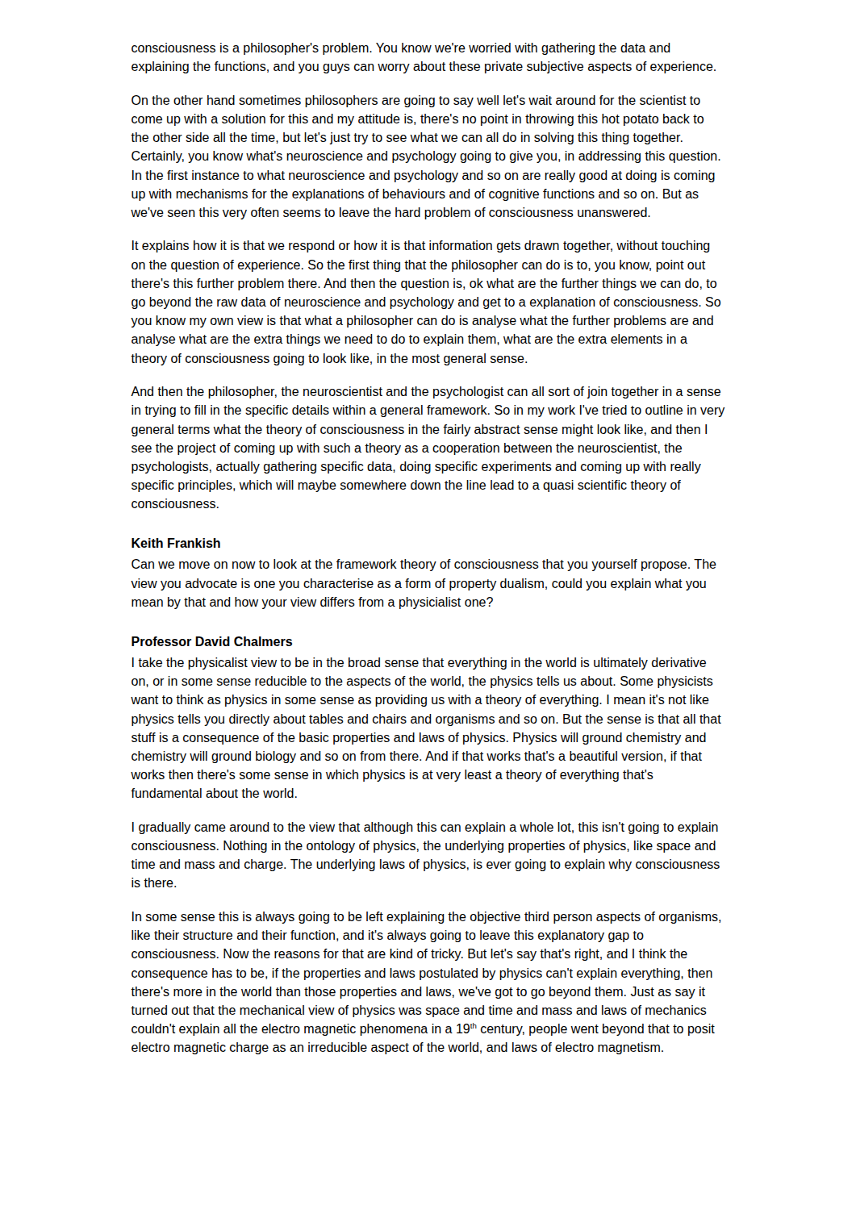consciousness is a philosopher's problem. You know we're worried with gathering the data and explaining the functions, and you guys can worry about these private subjective aspects of experience.
On the other hand sometimes philosophers are going to say well let's wait around for the scientist to come up with a solution for this and my attitude is, there's no point in throwing this hot potato back to the other side all the time, but let's just try to see what we can all do in solving this thing together. Certainly, you know what's neuroscience and psychology going to give you, in addressing this question. In the first instance to what neuroscience and psychology and so on are really good at doing is coming up with mechanisms for the explanations of behaviours and of cognitive functions and so on. But as we've seen this very often seems to leave the hard problem of consciousness unanswered.
It explains how it is that we respond or how it is that information gets drawn together, without touching on the question of experience. So the first thing that the philosopher can do is to, you know, point out there's this further problem there. And then the question is, ok what are the further things we can do, to go beyond the raw data of neuroscience and psychology and get to a explanation of consciousness. So you know my own view is that what a philosopher can do is analyse what the further problems are and analyse what are the extra things we need to do to explain them, what are the extra elements in a theory of consciousness going to look like, in the most general sense.
And then the philosopher, the neuroscientist and the psychologist can all sort of join together in a sense in trying to fill in the specific details within a general framework. So in my work I've tried to outline in very general terms what the theory of consciousness in the fairly abstract sense might look like, and then I see the project of coming up with such a theory as a cooperation between the neuroscientist, the psychologists, actually gathering specific data, doing specific experiments and coming up with really specific principles, which will maybe somewhere down the line lead to a quasi scientific theory of consciousness.
Keith Frankish
Can we move on now to look at the framework theory of consciousness that you yourself propose. The view you advocate is one you characterise as a form of property dualism, could you explain what you mean by that and how your view differs from a physicialist one?
Professor David Chalmers
I take the physicalist view to be in the broad sense that everything in the world is ultimately derivative on, or in some sense reducible to the aspects of the world, the physics tells us about. Some physicists want to think as physics in some sense as providing us with a theory of everything. I mean it's not like physics tells you directly about tables and chairs and organisms and so on. But the sense is that all that stuff is a consequence of the basic properties and laws of physics. Physics will ground chemistry and chemistry will ground biology and so on from there. And if that works that's a beautiful version, if that works then there's some sense in which physics is at very least a theory of everything that's fundamental about the world.
I gradually came around to the view that although this can explain a whole lot, this isn't going to explain consciousness. Nothing in the ontology of physics, the underlying properties of physics, like space and time and mass and charge. The underlying laws of physics, is ever going to explain why consciousness is there.
In some sense this is always going to be left explaining the objective third person aspects of organisms, like their structure and their function, and it's always going to leave this explanatory gap to consciousness. Now the reasons for that are kind of tricky. But let's say that's right, and I think the consequence has to be, if the properties and laws postulated by physics can't explain everything, then there's more in the world than those properties and laws, we've got to go beyond them. Just as say it turned out that the mechanical view of physics was space and time and mass and laws of mechanics couldn't explain all the electro magnetic phenomena in a 19th century, people went beyond that to posit electro magnetic charge as an irreducible aspect of the world, and laws of electro magnetism.